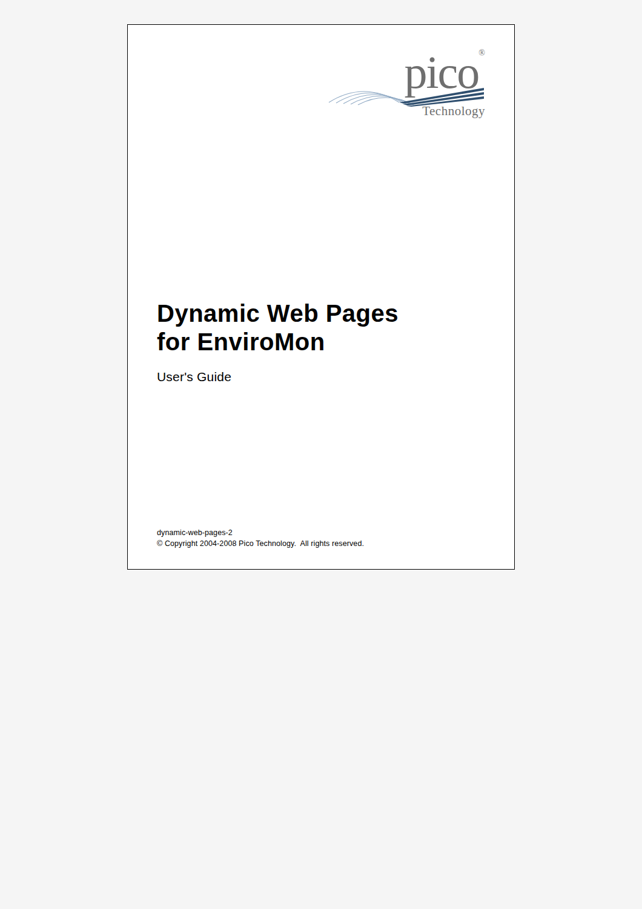pico®
Technology
Dynamic Web Pages
for EnviroMon
User's Guide
dynamic-web-pages-2
© Copyright 2004-2008 Pico Technology. All rights reserved.